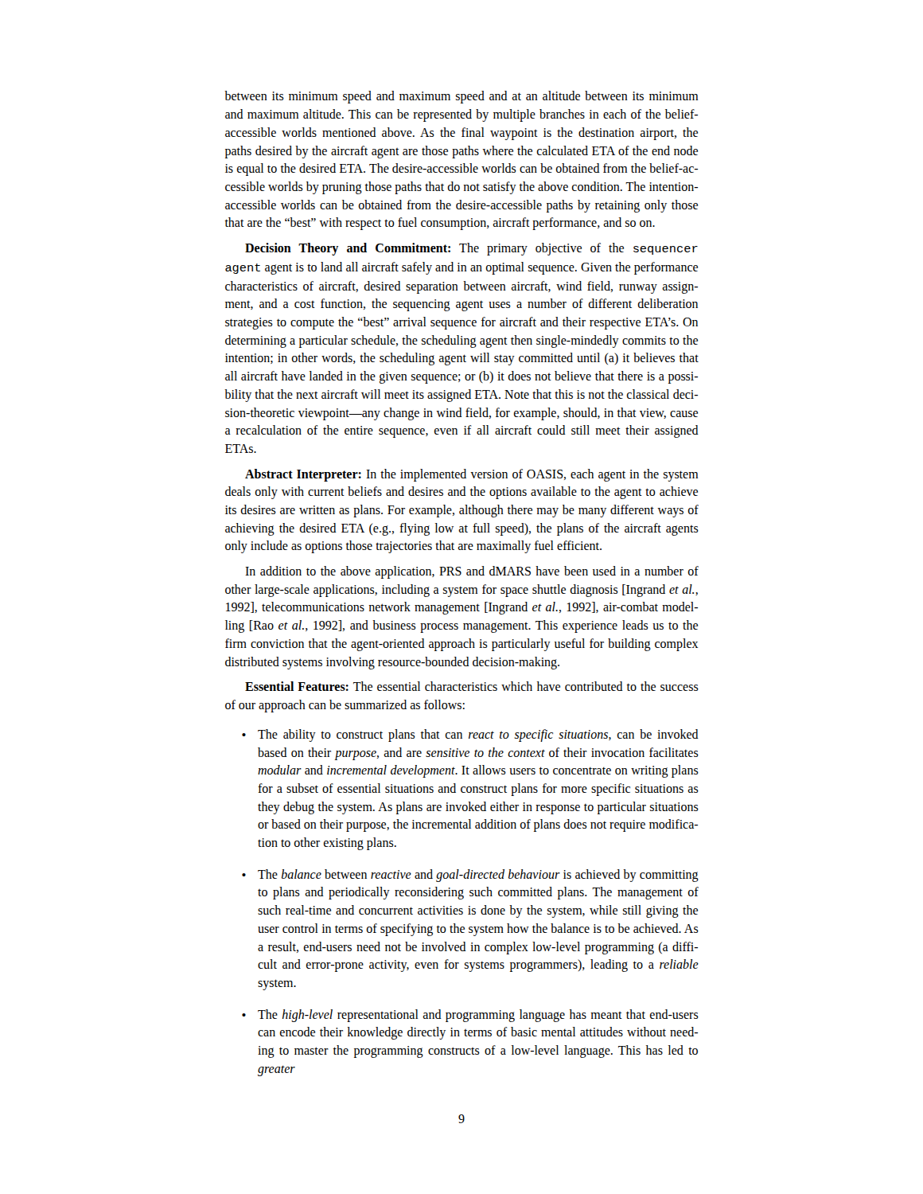between its minimum speed and maximum speed and at an altitude between its minimum and maximum altitude. This can be represented by multiple branches in each of the belief-accessible worlds mentioned above. As the final waypoint is the destination airport, the paths desired by the aircraft agent are those paths where the calculated ETA of the end node is equal to the desired ETA. The desire-accessible worlds can be obtained from the belief-accessible worlds by pruning those paths that do not satisfy the above condition. The intention-accessible worlds can be obtained from the desire-accessible paths by retaining only those that are the “best” with respect to fuel consumption, aircraft performance, and so on.
Decision Theory and Commitment: The primary objective of the sequencer agent agent is to land all aircraft safely and in an optimal sequence. Given the performance characteristics of aircraft, desired separation between aircraft, wind field, runway assignment, and a cost function, the sequencing agent uses a number of different deliberation strategies to compute the “best” arrival sequence for aircraft and their respective ETA’s. On determining a particular schedule, the scheduling agent then single-mindedly commits to the intention; in other words, the scheduling agent will stay committed until (a) it believes that all aircraft have landed in the given sequence; or (b) it does not believe that there is a possibility that the next aircraft will meet its assigned ETA. Note that this is not the classical decision-theoretic viewpoint—any change in wind field, for example, should, in that view, cause a recalculation of the entire sequence, even if all aircraft could still meet their assigned ETAs.
Abstract Interpreter: In the implemented version of OASIS, each agent in the system deals only with current beliefs and desires and the options available to the agent to achieve its desires are written as plans. For example, although there may be many different ways of achieving the desired ETA (e.g., flying low at full speed), the plans of the aircraft agents only include as options those trajectories that are maximally fuel efficient.
In addition to the above application, PRS and dMARS have been used in a number of other large-scale applications, including a system for space shuttle diagnosis [Ingrand et al., 1992], telecommunications network management [Ingrand et al., 1992], air-combat modelling [Rao et al., 1992], and business process management. This experience leads us to the firm conviction that the agent-oriented approach is particularly useful for building complex distributed systems involving resource-bounded decision-making.
Essential Features: The essential characteristics which have contributed to the success of our approach can be summarized as follows:
The ability to construct plans that can react to specific situations, can be invoked based on their purpose, and are sensitive to the context of their invocation facilitates modular and incremental development. It allows users to concentrate on writing plans for a subset of essential situations and construct plans for more specific situations as they debug the system. As plans are invoked either in response to particular situations or based on their purpose, the incremental addition of plans does not require modification to other existing plans.
The balance between reactive and goal-directed behaviour is achieved by committing to plans and periodically reconsidering such committed plans. The management of such real-time and concurrent activities is done by the system, while still giving the user control in terms of specifying to the system how the balance is to be achieved. As a result, end-users need not be involved in complex low-level programming (a difficult and error-prone activity, even for systems programmers), leading to a reliable system.
The high-level representational and programming language has meant that end-users can encode their knowledge directly in terms of basic mental attitudes without needing to master the programming constructs of a low-level language. This has led to greater
9